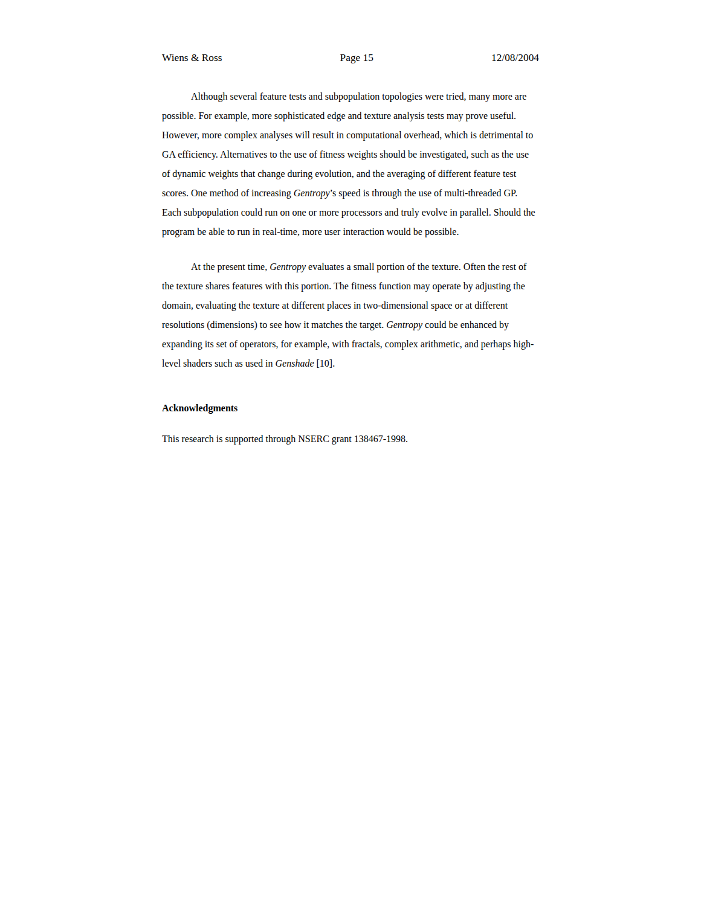Wiens & Ross
Page 15
12/08/2004
Although several feature tests and subpopulation topologies were tried, many more are possible. For example, more sophisticated edge and texture analysis tests may prove useful. However, more complex analyses will result in computational overhead, which is detrimental to GA efficiency. Alternatives to the use of fitness weights should be investigated, such as the use of dynamic weights that change during evolution, and the averaging of different feature test scores. One method of increasing Gentropy’s speed is through the use of multi-threaded GP. Each subpopulation could run on one or more processors and truly evolve in parallel. Should the program be able to run in real-time, more user interaction would be possible.
At the present time, Gentropy evaluates a small portion of the texture. Often the rest of the texture shares features with this portion. The fitness function may operate by adjusting the domain, evaluating the texture at different places in two-dimensional space or at different resolutions (dimensions) to see how it matches the target. Gentropy could be enhanced by expanding its set of operators, for example, with fractals, complex arithmetic, and perhaps high-level shaders such as used in Genshade [10].
Acknowledgments
This research is supported through NSERC grant 138467-1998.